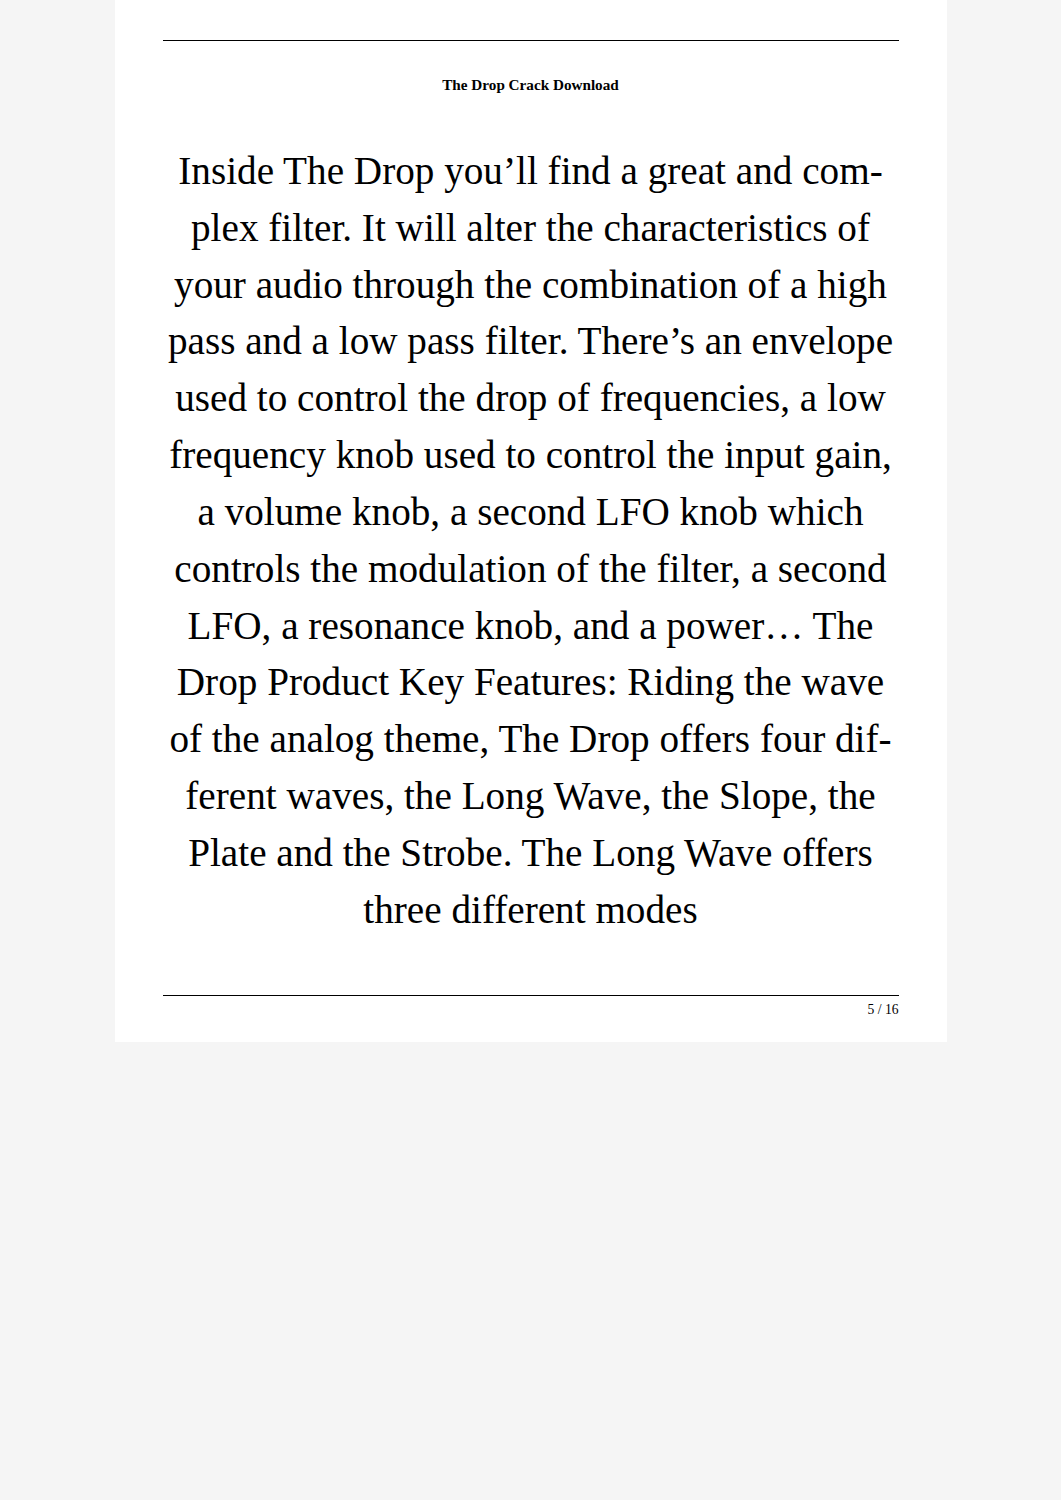The Drop Crack Download
Inside The Drop you’ll find a great and complex filter. It will alter the characteristics of your audio through the combination of a high pass and a low pass filter. There’s an envelope used to control the drop of frequencies, a low frequency knob used to control the input gain, a volume knob, a second LFO knob which controls the modulation of the filter, a second LFO, a resonance knob, and a power… The Drop Product Key Features: Riding the wave of the analog theme, The Drop offers four different waves, the Long Wave, the Slope, the Plate and the Strobe. The Long Wave offers three different modes
5 / 16